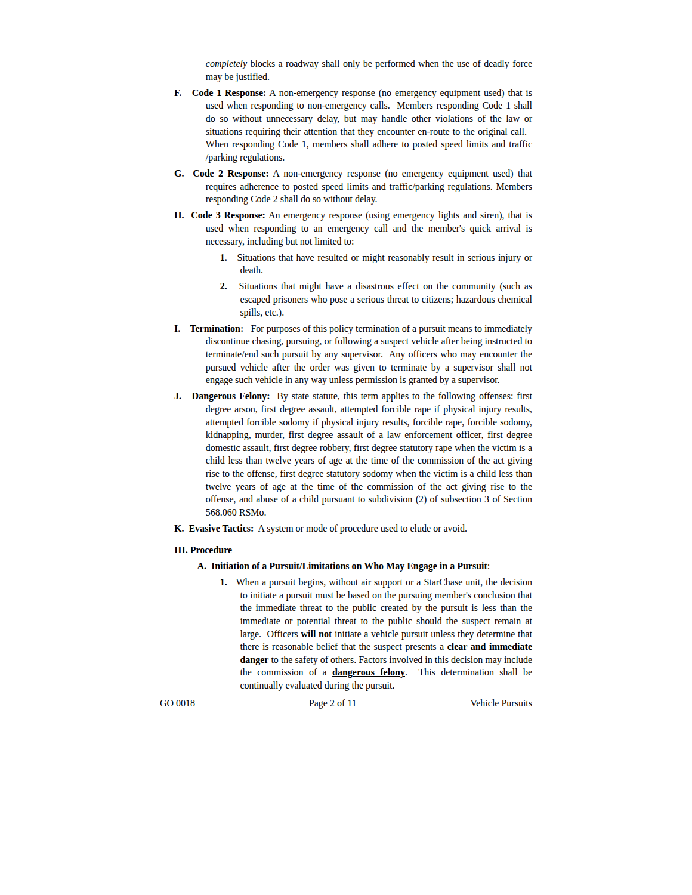completely blocks a roadway shall only be performed when the use of deadly force may be justified.
F. Code 1 Response: A non-emergency response (no emergency equipment used) that is used when responding to non-emergency calls. Members responding Code 1 shall do so without unnecessary delay, but may handle other violations of the law or situations requiring their attention that they encounter en-route to the original call. When responding Code 1, members shall adhere to posted speed limits and traffic /parking regulations.
G. Code 2 Response: A non-emergency response (no emergency equipment used) that requires adherence to posted speed limits and traffic/parking regulations. Members responding Code 2 shall do so without delay.
H. Code 3 Response: An emergency response (using emergency lights and siren), that is used when responding to an emergency call and the member's quick arrival is necessary, including but not limited to:
1. Situations that have resulted or might reasonably result in serious injury or death.
2. Situations that might have a disastrous effect on the community (such as escaped prisoners who pose a serious threat to citizens; hazardous chemical spills, etc.).
I. Termination: For purposes of this policy termination of a pursuit means to immediately discontinue chasing, pursuing, or following a suspect vehicle after being instructed to terminate/end such pursuit by any supervisor. Any officers who may encounter the pursued vehicle after the order was given to terminate by a supervisor shall not engage such vehicle in any way unless permission is granted by a supervisor.
J. Dangerous Felony: By state statute, this term applies to the following offenses: first degree arson, first degree assault, attempted forcible rape if physical injury results, attempted forcible sodomy if physical injury results, forcible rape, forcible sodomy, kidnapping, murder, first degree assault of a law enforcement officer, first degree domestic assault, first degree robbery, first degree statutory rape when the victim is a child less than twelve years of age at the time of the commission of the act giving rise to the offense, first degree statutory sodomy when the victim is a child less than twelve years of age at the time of the commission of the act giving rise to the offense, and abuse of a child pursuant to subdivision (2) of subsection 3 of Section 568.060 RSMo.
K. Evasive Tactics: A system or mode of procedure used to elude or avoid.
III. Procedure
A. Initiation of a Pursuit/Limitations on Who May Engage in a Pursuit:
1. When a pursuit begins, without air support or a StarChase unit, the decision to initiate a pursuit must be based on the pursuing member's conclusion that the immediate threat to the public created by the pursuit is less than the immediate or potential threat to the public should the suspect remain at large. Officers will not initiate a vehicle pursuit unless they determine that there is reasonable belief that the suspect presents a clear and immediate danger to the safety of others. Factors involved in this decision may include the commission of a dangerous felony. This determination shall be continually evaluated during the pursuit.
GO 0018 Page 2 of 11 Vehicle Pursuits